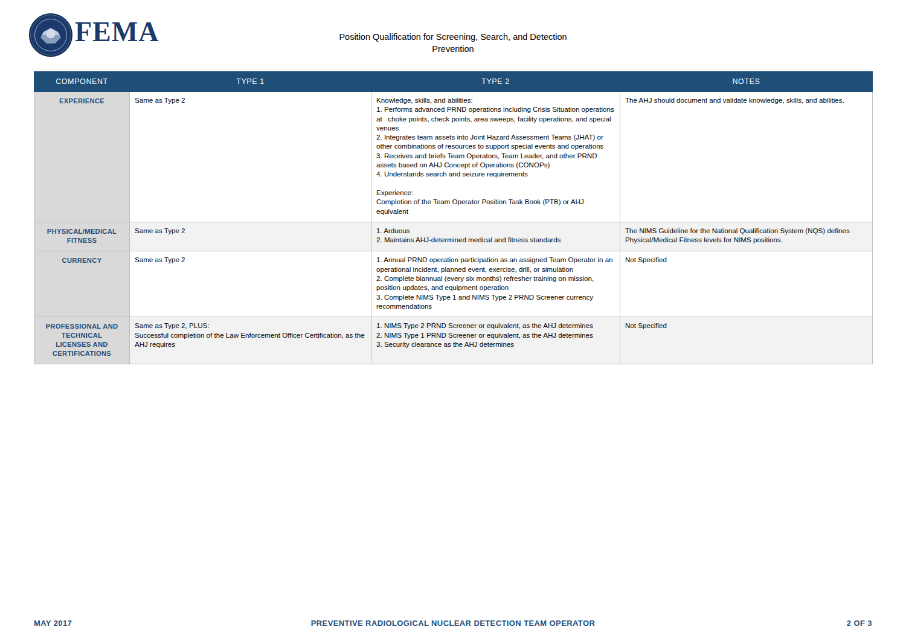FEMA
Position Qualification for Screening, Search, and Detection
Prevention
| COMPONENT | TYPE 1 | TYPE 2 | NOTES |
| --- | --- | --- | --- |
| EXPERIENCE | Same as Type 2 | Knowledge, skills, and abilities: 1. Performs advanced PRND operations including Crisis Situation operations at choke points, check points, area sweeps, facility operations, and special venues 2. Integrates team assets into Joint Hazard Assessment Teams (JHAT) or other combinations of resources to support special events and operations 3. Receives and briefs Team Operators, Team Leader, and other PRND assets based on AHJ Concept of Operations (CONOPs) 4. Understands search and seizure requirements Experience: Completion of the Team Operator Position Task Book (PTB) or AHJ equivalent | The AHJ should document and validate knowledge, skills, and abilities. |
| PHYSICAL/MEDICAL FITNESS | Same as Type 2 | 1. Arduous 2. Maintains AHJ-determined medical and fitness standards | The NIMS Guideline for the National Qualification System (NQS) defines Physical/Medical Fitness levels for NIMS positions. |
| CURRENCY | Same as Type 2 | 1. Annual PRND operation participation as an assigned Team Operator in an operational incident, planned event, exercise, drill, or simulation 2. Complete biannual (every six months) refresher training on mission, position updates, and equipment operation 3. Complete NIMS Type 1 and NIMS Type 2 PRND Screener currency recommendations | Not Specified |
| PROFESSIONAL AND TECHNICAL LICENSES AND CERTIFICATIONS | Same as Type 2, PLUS: Successful completion of the Law Enforcement Officer Certification, as the AHJ requires | 1. NIMS Type 2 PRND Screener or equivalent, as the AHJ determines 2. NIMS Type 1 PRND Screener or equivalent, as the AHJ determines 3. Security clearance as the AHJ determines | Not Specified |
MAY 2017
PREVENTIVE RADIOLOGICAL NUCLEAR DETECTION TEAM OPERATOR
2 OF 3